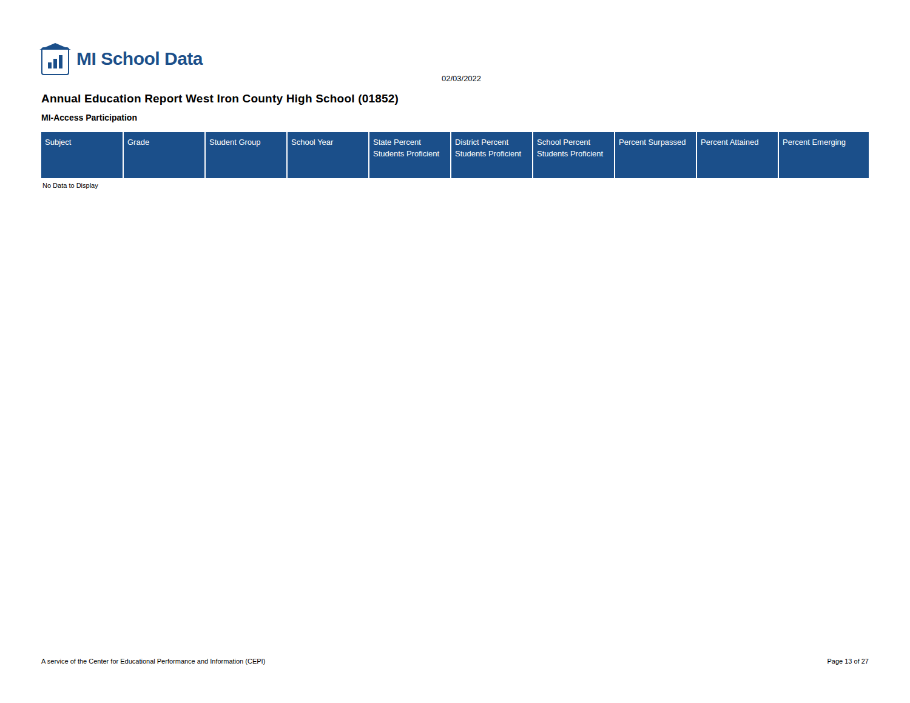MI School Data
02/03/2022
Annual Education Report West Iron County High School (01852)
MI-Access Participation
| Subject | Grade | Student Group | School Year | State Percent Students Proficient | District Percent Students Proficient | School Percent Students Proficient | Percent Surpassed | Percent Attained | Percent Emerging |
| --- | --- | --- | --- | --- | --- | --- | --- | --- | --- |
| No Data to Display |
A service of the Center for Educational Performance and Information (CEPI)
Page 13 of 27